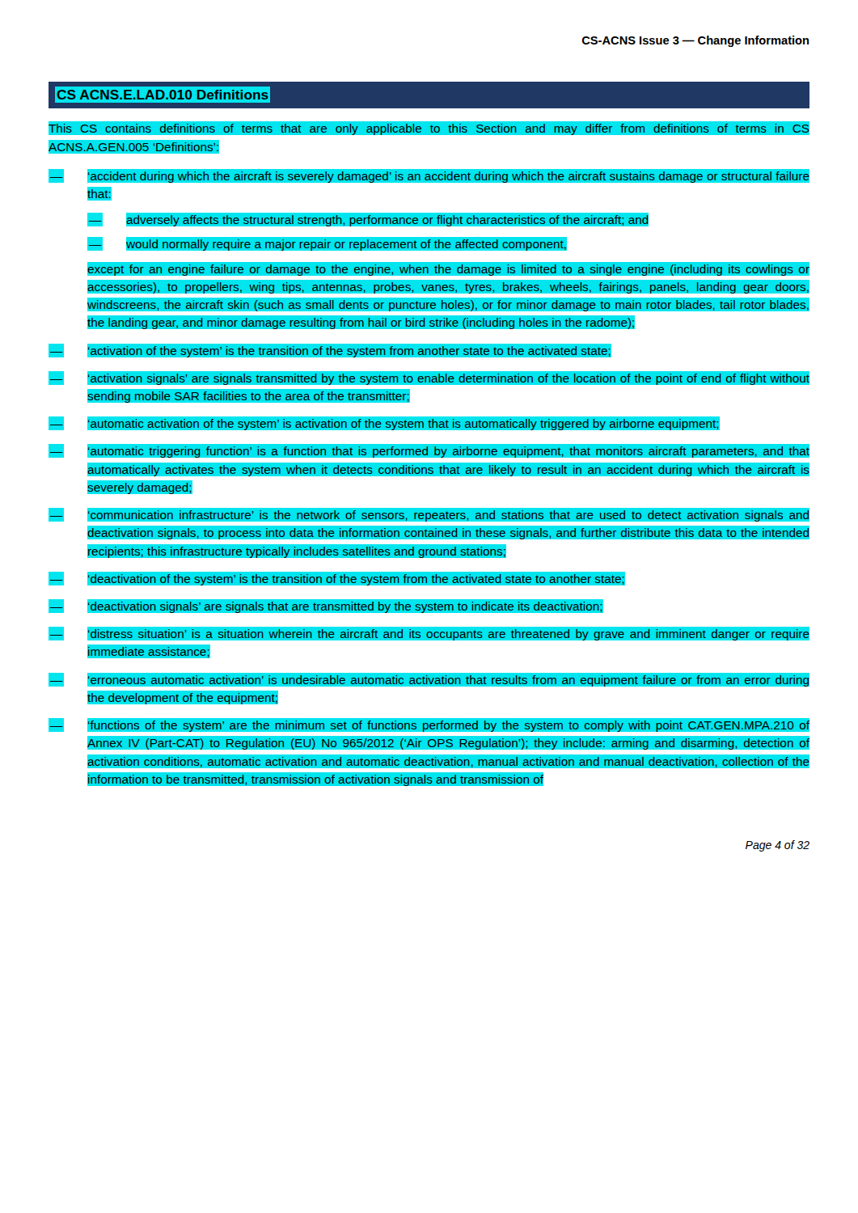CS-ACNS Issue 3 — Change Information
CS ACNS.E.LAD.010 Definitions
This CS contains definitions of terms that are only applicable to this Section and may differ from definitions of terms in CS ACNS.A.GEN.005 ‘Definitions’:
—
‘accident during which the aircraft is severely damaged’ is an accident during which the aircraft sustains damage or structural failure that:
—
adversely affects the structural strength, performance or flight characteristics of the aircraft; and
—
would normally require a major repair or replacement of the affected component,
except for an engine failure or damage to the engine, when the damage is limited to a single engine (including its cowlings or accessories), to propellers, wing tips, antennas, probes, vanes, tyres, brakes, wheels, fairings, panels, landing gear doors, windscreens, the aircraft skin (such as small dents or puncture holes), or for minor damage to main rotor blades, tail rotor blades, the landing gear, and minor damage resulting from hail or bird strike (including holes in the radome);
—
‘activation of the system’ is the transition of the system from another state to the activated state;
—
‘activation signals’ are signals transmitted by the system to enable determination of the location of the point of end of flight without sending mobile SAR facilities to the area of the transmitter;
—
‘automatic activation of the system’ is activation of the system that is automatically triggered by airborne equipment;
—
‘automatic triggering function’ is a function that is performed by airborne equipment, that monitors aircraft parameters, and that automatically activates the system when it detects conditions that are likely to result in an accident during which the aircraft is severely damaged;
—
‘communication infrastructure’ is the network of sensors, repeaters, and stations that are used to detect activation signals and deactivation signals, to process into data the information contained in these signals, and further distribute this data to the intended recipients; this infrastructure typically includes satellites and ground stations;
—
‘deactivation of the system’ is the transition of the system from the activated state to another state;
—
‘deactivation signals’ are signals that are transmitted by the system to indicate its deactivation;
—
‘distress situation’ is a situation wherein the aircraft and its occupants are threatened by grave and imminent danger or require immediate assistance;
—
‘erroneous automatic activation’ is undesirable automatic activation that results from an equipment failure or from an error during the development of the equipment;
—
‘functions of the system’ are the minimum set of functions performed by the system to comply with point CAT.GEN.MPA.210 of Annex IV (Part-CAT) to Regulation (EU) No 965/2012 (‘Air OPS Regulation’); they include: arming and disarming, detection of activation conditions, automatic activation and automatic deactivation, manual activation and manual deactivation, collection of the information to be transmitted, transmission of activation signals and transmission of
Page 4 of 32